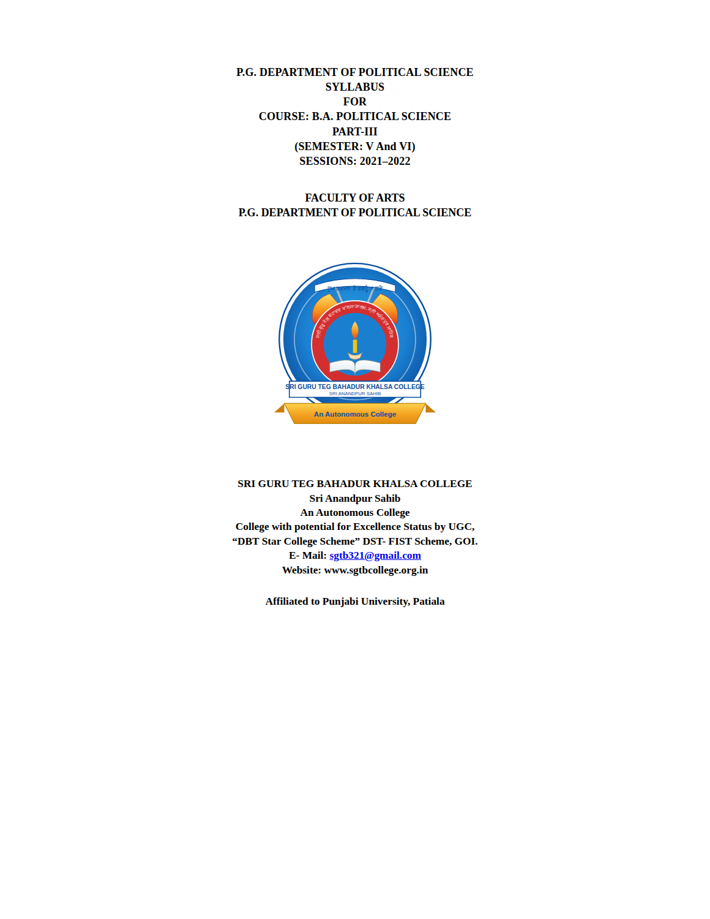P.G. DEPARTMENT OF POLITICAL SCIENCE
SYLLABUS
FOR
COURSE: B.A. POLITICAL SCIENCE
PART-III
(SEMESTER: V And VI)
SESSIONS: 2021–2022
FACULTY OF ARTS
P.G. DEPARTMENT OF POLITICAL SCIENCE
ਸੁਖ ਕਰਮਨ ਤੇ ਕਬਹੂੰ ਨ ਟਰੋਂ ਸ੍ਰੀ ਗੁਰੂ ਤੇਗ ਬਹਾਦਰ ਖਾਲਸਾ ਕਾਲਜ, ਸ੍ਰੀ ਅਨੰਦਪੁਰ ਸਾਹਿਬ SRI GURU TEG BAHADUR KHALSA COLLEGE SRI ANANDPUR SAHIB An Autonomous College
SRI GURU TEG BAHADUR KHALSA COLLEGE
Sri Anandpur Sahib
An Autonomous College
College with potential for Excellence Status by UGC,
“DBT Star College Scheme” DST- FIST Scheme, GOI.
E- Mail: sgtb321@gmail.com
Website: www.sgtbcollege.org.in
Affiliated to Punjabi University, Patiala